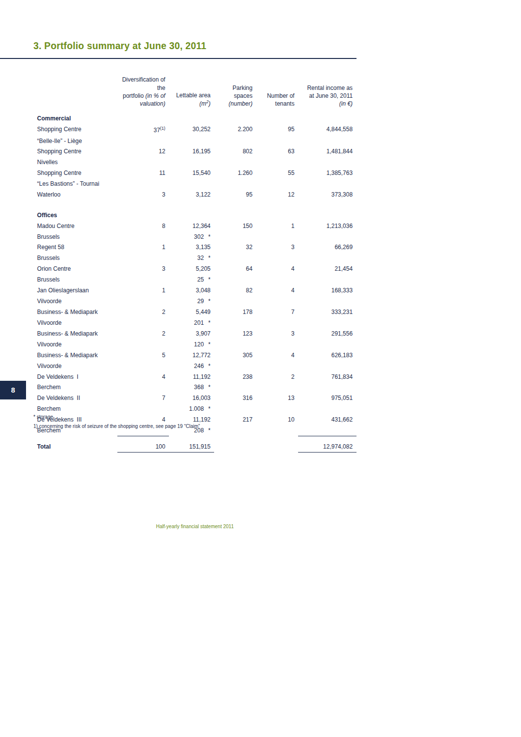3. Portfolio summary at June 30, 2011
| | Diversification of the portfolio (in % of valuation) | Lettable area (m 2 ) | Parking spaces (number) | Number of tenants | Rental income as at June 30, 2011 (in €) |
| --- | --- | --- | --- | --- | --- |
| Commercial | | | | | |
| Shopping Centre | 37 (1) | 30,252 | 2.200 | 95 | 4,844,558 |
| “Belle-Ile” - Liège | | | | | |
| Shopping Centre | 12 | 16,195 | 802 | 63 | 1,481,844 |
| Nivelles | | | | | |
| Shopping Centre | 11 | 15,540 | 1.260 | 55 | 1,385,763 |
| “Les Bastions” - Tournai | | | | | |
| Waterloo | 3 | 3,122 | 95 | 12 | 373,308 |
| Offices | | | | | |
| Madou Centre | 8 | 12,364 | 150 | 1 | 1,213,036 |
| Brussels | | 302 * | | | |
| Regent 58 | 1 | 3,135 | 32 | 3 | 66,269 |
| Brussels | | 32 * | | | |
| Orion Centre | 3 | 5,205 | 64 | 4 | 21,454 |
| Brussels | | 25 * | | | |
| Jan Olieslagerslaan | 1 | 3,048 | 82 | 4 | 168,333 |
| Vilvoorde | | 29 * | | | |
| Business- & Mediapark | 2 | 5,449 | 178 | 7 | 333,231 |
| Vilvoorde | | 201 * | | | |
| Business- & Mediapark | 2 | 3,907 | 123 | 3 | 291,556 |
| Vilvoorde | | 120 * | | | |
| Business- & Mediapark | 5 | 12,772 | 305 | 4 | 626,183 |
| Vilvoorde | | 246 * | | | |
| De Veldekens I | 4 | 11,192 | 238 | 2 | 761,834 |
| Berchem | | 368 * | | | |
| De Veldekens II | 7 | 16,003 | 316 | 13 | 975,051 |
| Berchem | | 1.008 * | | | |
| De Veldekens III | 4 | 11,192 | 217 | 10 | 431,662 |
| Berchem | | 208 * | | | |
| Total | 100 | 151,915 | | | 12,974,082 |
8
* storage
1) concerning the risk of seizure of the shopping centre, see page 19 “Claim”
Half-yearly financial statement 2011